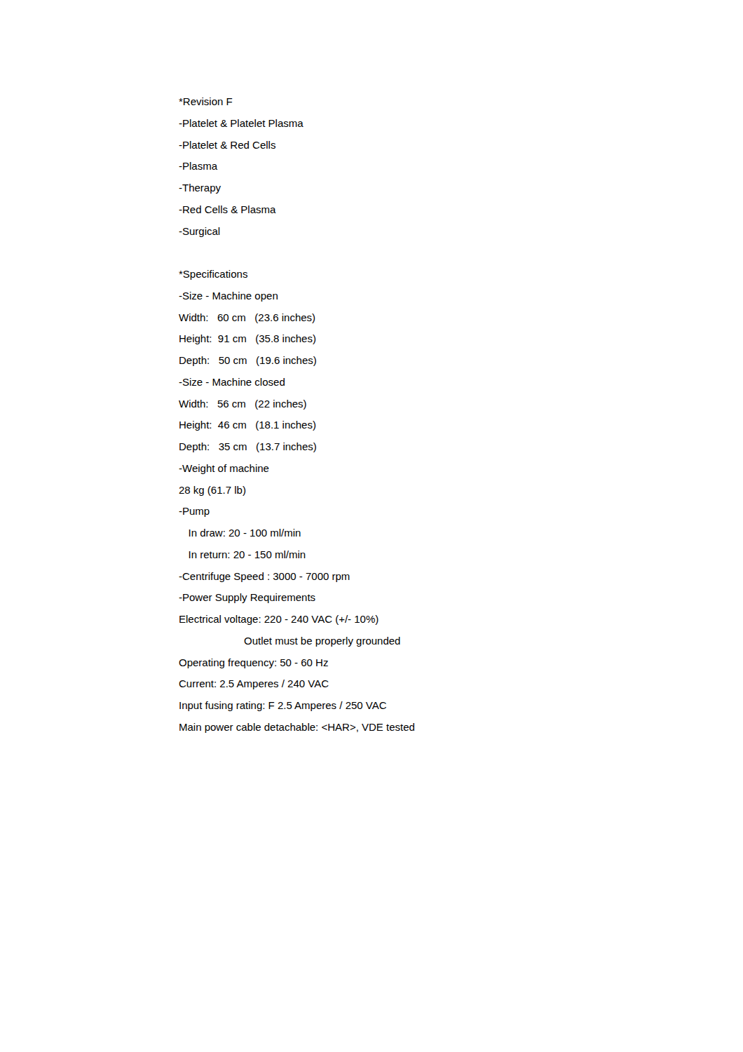*Revision F
-Platelet & Platelet Plasma
-Platelet & Red Cells
-Plasma
-Therapy
-Red Cells & Plasma
-Surgical
*Specifications
-Size - Machine open
Width: 60 cm (23.6 inches)
Height: 91 cm (35.8 inches)
Depth: 50 cm (19.6 inches)
-Size - Machine closed
Width: 56 cm (22 inches)
Height: 46 cm (18.1 inches)
Depth: 35 cm (13.7 inches)
-Weight of machine
28 kg (61.7 lb)
-Pump
In draw: 20 - 100 ml/min
In return: 20 - 150 ml/min
-Centrifuge Speed : 3000 - 7000 rpm
-Power Supply Requirements
Electrical voltage: 220 - 240 VAC (+/- 10%)
Outlet must be properly grounded
Operating frequency: 50 - 60 Hz
Current: 2.5 Amperes / 240 VAC
Input fusing rating: F 2.5 Amperes / 250 VAC
Main power cable detachable: <HAR>, VDE tested